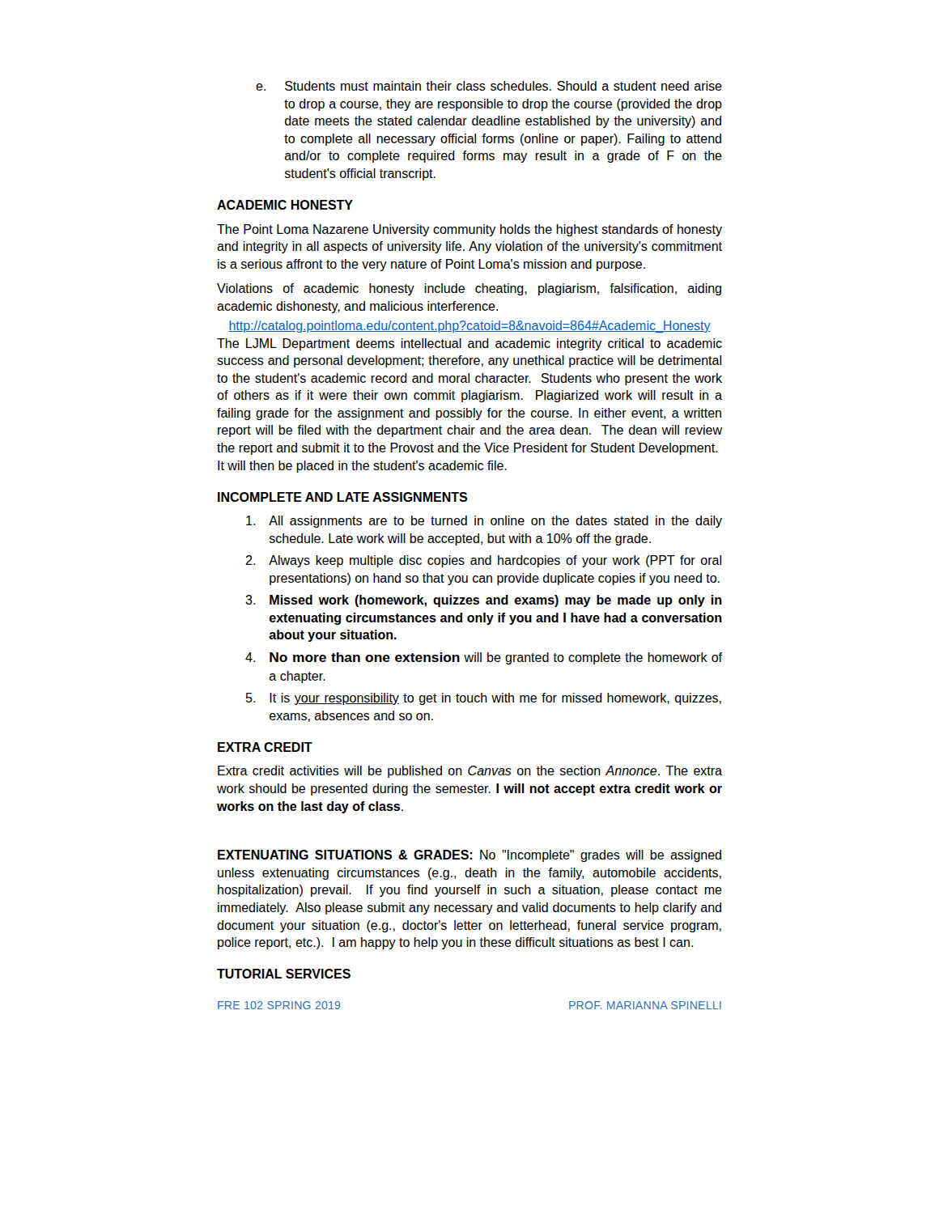e.
Students must maintain their class schedules. Should a student need arise to drop a course, they are responsible to drop the course (provided the drop date meets the stated calendar deadline established by the university) and to complete all necessary official forms (online or paper). Failing to attend and/or to complete required forms may result in a grade of F on the student's official transcript.
ACADEMIC HONESTY
The Point Loma Nazarene University community holds the highest standards of honesty and integrity in all aspects of university life. Any violation of the university's commitment is a serious affront to the very nature of Point Loma's mission and purpose.
Violations of academic honesty include cheating, plagiarism, falsification, aiding academic dishonesty, and malicious interference.
http://catalog.pointloma.edu/content.php?catoid=8&navoid=864#Academic_Honesty
The LJML Department deems intellectual and academic integrity critical to academic success and personal development; therefore, any unethical practice will be detrimental to the student's academic record and moral character. Students who present the work of others as if it were their own commit plagiarism. Plagiarized work will result in a failing grade for the assignment and possibly for the course. In either event, a written report will be filed with the department chair and the area dean. The dean will review the report and submit it to the Provost and the Vice President for Student Development. It will then be placed in the student's academic file.
INCOMPLETE AND LATE ASSIGNMENTS
All assignments are to be turned in online on the dates stated in the daily schedule. Late work will be accepted, but with a 10% off the grade.
Always keep multiple disc copies and hardcopies of your work (PPT for oral presentations) on hand so that you can provide duplicate copies if you need to.
Missed work (homework, quizzes and exams) may be made up only in extenuating circumstances and only if you and I have had a conversation about your situation.
No more than one extension will be granted to complete the homework of a chapter.
It is your responsibility to get in touch with me for missed homework, quizzes, exams, absences and so on.
EXTRA CREDIT
Extra credit activities will be published on Canvas on the section Annonce. The extra work should be presented during the semester. I will not accept extra credit work or works on the last day of class.
EXTENUATING SITUATIONS & GRADES: No "Incomplete" grades will be assigned unless extenuating circumstances (e.g., death in the family, automobile accidents, hospitalization) prevail. If you find yourself in such a situation, please contact me immediately. Also please submit any necessary and valid documents to help clarify and document your situation (e.g., doctor's letter on letterhead, funeral service program, police report, etc.). I am happy to help you in these difficult situations as best I can.
TUTORIAL SERVICES
FRE 102 SPRING 2019 PROF. MARIANNA SPINELLI